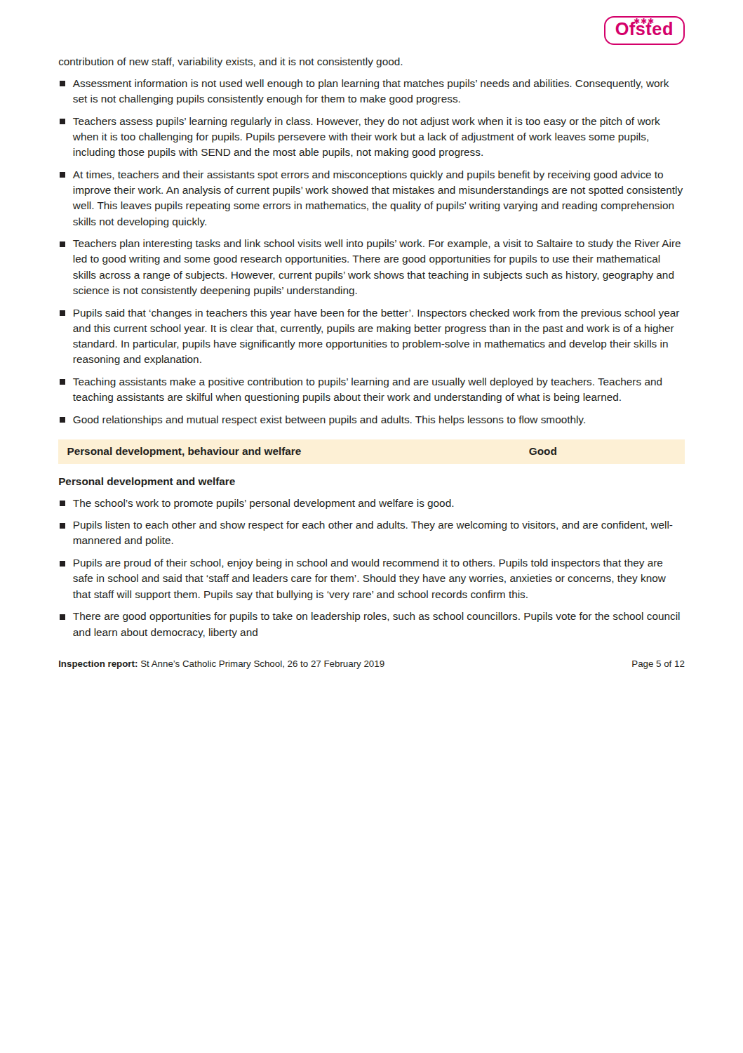✱✱✱ Ofsted
contribution of new staff, variability exists, and it is not consistently good.
Assessment information is not used well enough to plan learning that matches pupils’ needs and abilities. Consequently, work set is not challenging pupils consistently enough for them to make good progress.
Teachers assess pupils’ learning regularly in class. However, they do not adjust work when it is too easy or the pitch of work when it is too challenging for pupils. Pupils persevere with their work but a lack of adjustment of work leaves some pupils, including those pupils with SEND and the most able pupils, not making good progress.
At times, teachers and their assistants spot errors and misconceptions quickly and pupils benefit by receiving good advice to improve their work. An analysis of current pupils’ work showed that mistakes and misunderstandings are not spotted consistently well. This leaves pupils repeating some errors in mathematics, the quality of pupils’ writing varying and reading comprehension skills not developing quickly.
Teachers plan interesting tasks and link school visits well into pupils’ work. For example, a visit to Saltaire to study the River Aire led to good writing and some good research opportunities. There are good opportunities for pupils to use their mathematical skills across a range of subjects. However, current pupils’ work shows that teaching in subjects such as history, geography and science is not consistently deepening pupils’ understanding.
Pupils said that ‘changes in teachers this year have been for the better’. Inspectors checked work from the previous school year and this current school year. It is clear that, currently, pupils are making better progress than in the past and work is of a higher standard. In particular, pupils have significantly more opportunities to problem-solve in mathematics and develop their skills in reasoning and explanation.
Teaching assistants make a positive contribution to pupils’ learning and are usually well deployed by teachers. Teachers and teaching assistants are skilful when questioning pupils about their work and understanding of what is being learned.
Good relationships and mutual respect exist between pupils and adults. This helps lessons to flow smoothly.
Personal development, behaviour and welfare
Good
Personal development and welfare
The school’s work to promote pupils’ personal development and welfare is good.
Pupils listen to each other and show respect for each other and adults. They are welcoming to visitors, and are confident, well-mannered and polite.
Pupils are proud of their school, enjoy being in school and would recommend it to others. Pupils told inspectors that they are safe in school and said that ‘staff and leaders care for them’. Should they have any worries, anxieties or concerns, they know that staff will support them. Pupils say that bullying is ‘very rare’ and school records confirm this.
There are good opportunities for pupils to take on leadership roles, such as school councillors. Pupils vote for the school council and learn about democracy, liberty and
Inspection report: St Anne’s Catholic Primary School, 26 to 27 February 2019
Page 5 of 12